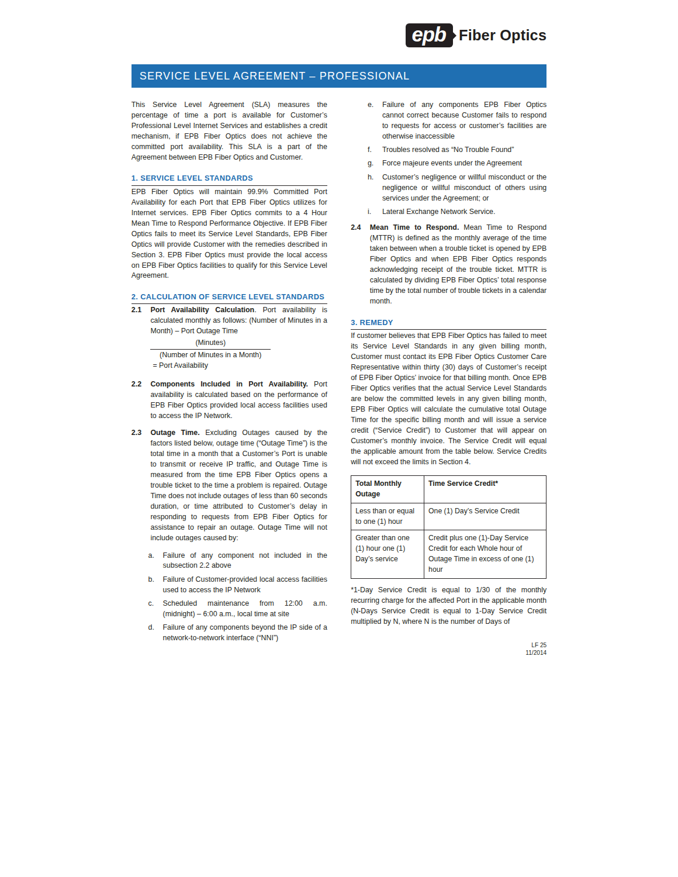epb Fiber Optics
SERVICE LEVEL AGREEMENT – PROFESSIONAL
This Service Level Agreement (SLA) measures the percentage of time a port is available for Customer’s Professional Level Internet Services and establishes a credit mechanism, if EPB Fiber Optics does not achieve the committed port availability. This SLA is a part of the Agreement between EPB Fiber Optics and Customer.
1. Service Level Standards
EPB Fiber Optics will maintain 99.9% Committed Port Availability for each Port that EPB Fiber Optics utilizes for Internet services. EPB Fiber Optics commits to a 4 Hour Mean Time to Respond Performance Objective. If EPB Fiber Optics fails to meet its Service Level Standards, EPB Fiber Optics will provide Customer with the remedies described in Section 3. EPB Fiber Optics must provide the local access on EPB Fiber Optics facilities to qualify for this Service Level Agreement.
2. Calculation of Service Level Standards
2.1
Port Availability Calculation. Port availability is calculated monthly as follows: (Number of Minutes in a Month) – Port Outage Time
(Minutes) (Number of Minutes in a Month) = Port Availability
2.2
Components Included in Port Availability. Port availability is calculated based on the performance of EPB Fiber Optics provided local access facilities used to access the IP Network.
2.3
Outage Time. Excluding Outages caused by the factors listed below, outage time (“Outage Time”) is the total time in a month that a Customer’s Port is unable to transmit or receive IP traffic, and Outage Time is measured from the time EPB Fiber Optics opens a trouble ticket to the time a problem is repaired. Outage Time does not include outages of less than 60 seconds duration, or time attributed to Customer’s delay in responding to requests from EPB Fiber Optics for assistance to repair an outage. Outage Time will not include outages caused by:
Failure of any component not included in the subsection 2.2 above
Failure of Customer-provided local access facilities used to access the IP Network
Scheduled maintenance from 12:00 a.m. (midnight) – 6:00 a.m., local time at site
Failure of any components beyond the IP side of a network-to-network interface (“NNI”)
Failure of any components EPB Fiber Optics cannot correct because Customer fails to respond to requests for access or customer’s facilities are otherwise inaccessible
Troubles resolved as “No Trouble Found”
Force majeure events under the Agreement
Customer’s negligence or willful misconduct or the negligence or willful misconduct of others using services under the Agreement; or
Lateral Exchange Network Service.
2.4
Mean Time to Respond. Mean Time to Respond (MTTR) is defined as the monthly average of the time taken between when a trouble ticket is opened by EPB Fiber Optics and when EPB Fiber Optics responds acknowledging receipt of the trouble ticket. MTTR is calculated by dividing EPB Fiber Optics’ total response time by the total number of trouble tickets in a calendar month.
3. Remedy
If customer believes that EPB Fiber Optics has failed to meet its Service Level Standards in any given billing month, Customer must contact its EPB Fiber Optics Customer Care Representative within thirty (30) days of Customer’s receipt of EPB Fiber Optics’ invoice for that billing month. Once EPB Fiber Optics verifies that the actual Service Level Standards are below the committed levels in any given billing month, EPB Fiber Optics will calculate the cumulative total Outage Time for the specific billing month and will issue a service credit (“Service Credit”) to Customer that will appear on Customer’s monthly invoice. The Service Credit will equal the applicable amount from the table below. Service Credits will not exceed the limits in Section 4.
| Total Monthly Outage | Time Service Credit* |
| --- | --- |
| Less than or equal to one (1) hour | One (1) Day’s Service Credit |
| Greater than one (1) hour one (1) Day’s service | Credit plus one (1)-Day Service Credit for each Whole hour of Outage Time in excess of one (1) hour |
*1-Day Service Credit is equal to 1/30 of the monthly recurring charge for the affected Port in the applicable month (N-Days Service Credit is equal to 1-Day Service Credit multiplied by N, where N is the number of Days of
LF 25
11/2014